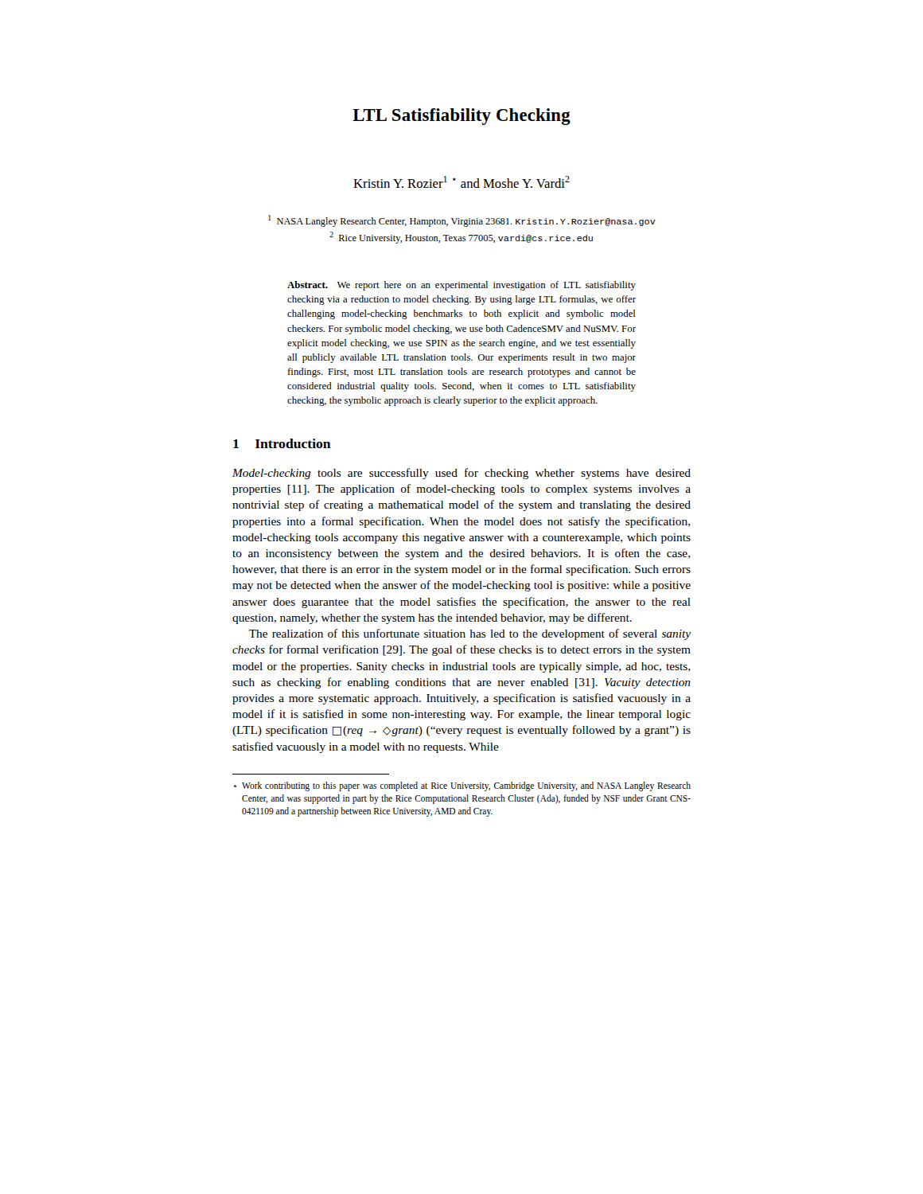LTL Satisfiability Checking
Kristin Y. Rozier1 ⋆ and Moshe Y. Vardi2
1 NASA Langley Research Center, Hampton, Virginia 23681. Kristin.Y.Rozier@nasa.gov
2 Rice University, Houston, Texas 77005, vardi@cs.rice.edu
Abstract. We report here on an experimental investigation of LTL satisfiability checking via a reduction to model checking. By using large LTL formulas, we offer challenging model-checking benchmarks to both explicit and symbolic model checkers. For symbolic model checking, we use both CadenceSMV and NuSMV. For explicit model checking, we use SPIN as the search engine, and we test essentially all publicly available LTL translation tools. Our experiments result in two major findings. First, most LTL translation tools are research prototypes and cannot be considered industrial quality tools. Second, when it comes to LTL satisfiability checking, the symbolic approach is clearly superior to the explicit approach.
1 Introduction
Model-checking tools are successfully used for checking whether systems have desired properties [11]. The application of model-checking tools to complex systems involves a nontrivial step of creating a mathematical model of the system and translating the desired properties into a formal specification. When the model does not satisfy the specification, model-checking tools accompany this negative answer with a counterexample, which points to an inconsistency between the system and the desired behaviors. It is often the case, however, that there is an error in the system model or in the formal specification. Such errors may not be detected when the answer of the model-checking tool is positive: while a positive answer does guarantee that the model satisfies the specification, the answer to the real question, namely, whether the system has the intended behavior, may be different.
The realization of this unfortunate situation has led to the development of several sanity checks for formal verification [29]. The goal of these checks is to detect errors in the system model or the properties. Sanity checks in industrial tools are typically simple, ad hoc, tests, such as checking for enabling conditions that are never enabled [31]. Vacuity detection provides a more systematic approach. Intuitively, a specification is satisfied vacuously in a model if it is satisfied in some non-interesting way. For example, the linear temporal logic (LTL) specification □(req → ◇grant) (“every request is eventually followed by a grant”) is satisfied vacuously in a model with no requests. While
⋆Work contributing to this paper was completed at Rice University, Cambridge University, and NASA Langley Research Center, and was supported in part by the Rice Computational Research Cluster (Ada), funded by NSF under Grant CNS-0421109 and a partnership between Rice University, AMD and Cray.